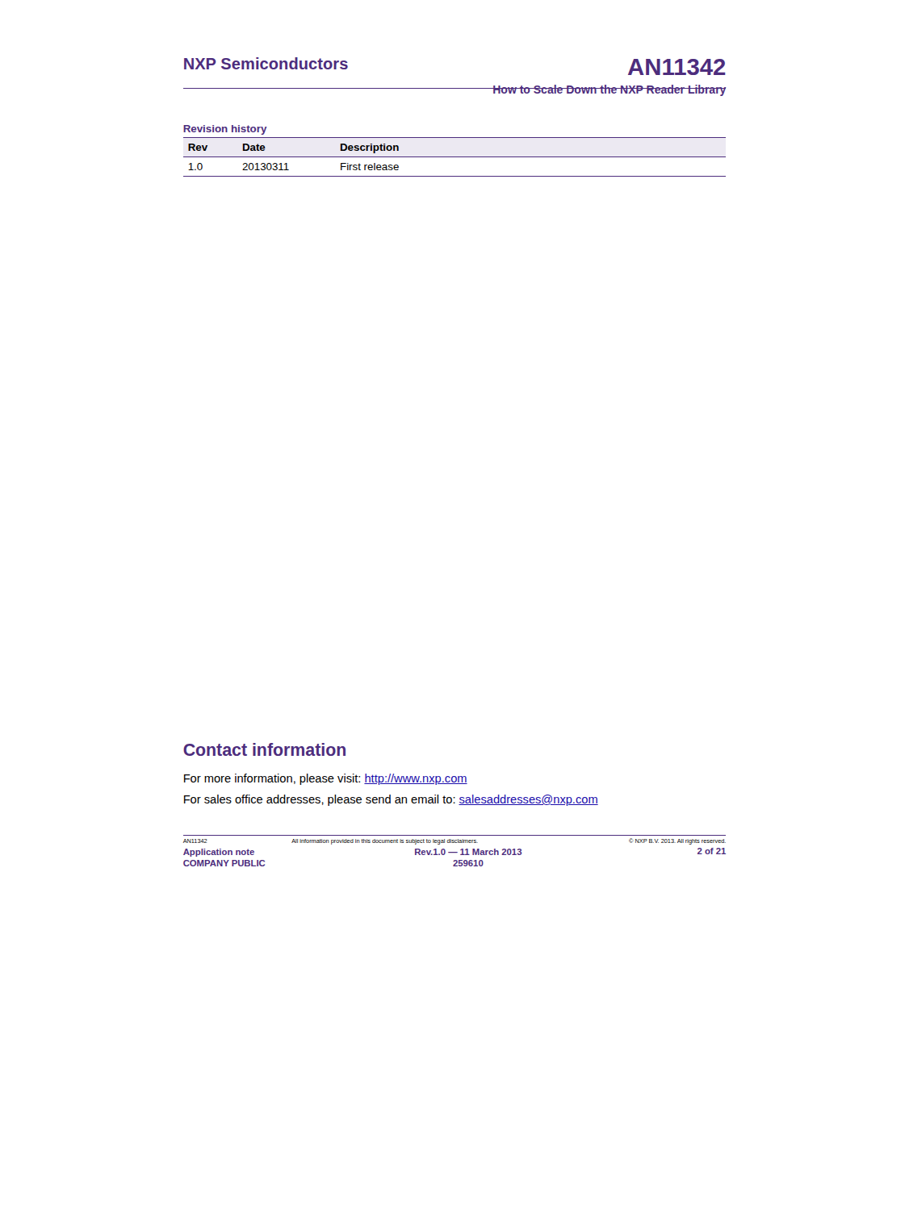NXP Semiconductors
AN11342
How to Scale Down the NXP Reader Library
Revision history
| Rev | Date | Description |
| --- | --- | --- |
| 1.0 | 20130311 | First release |
Contact information
For more information, please visit: http://www.nxp.com
For sales office addresses, please send an email to: salesaddresses@nxp.com
AN11342
All information provided in this document is subject to legal disclaimers.
© NXP B.V. 2013. All rights reserved.
Application note
COMPANY PUBLIC
Rev.1.0 — 11 March 2013
259610
2 of 21